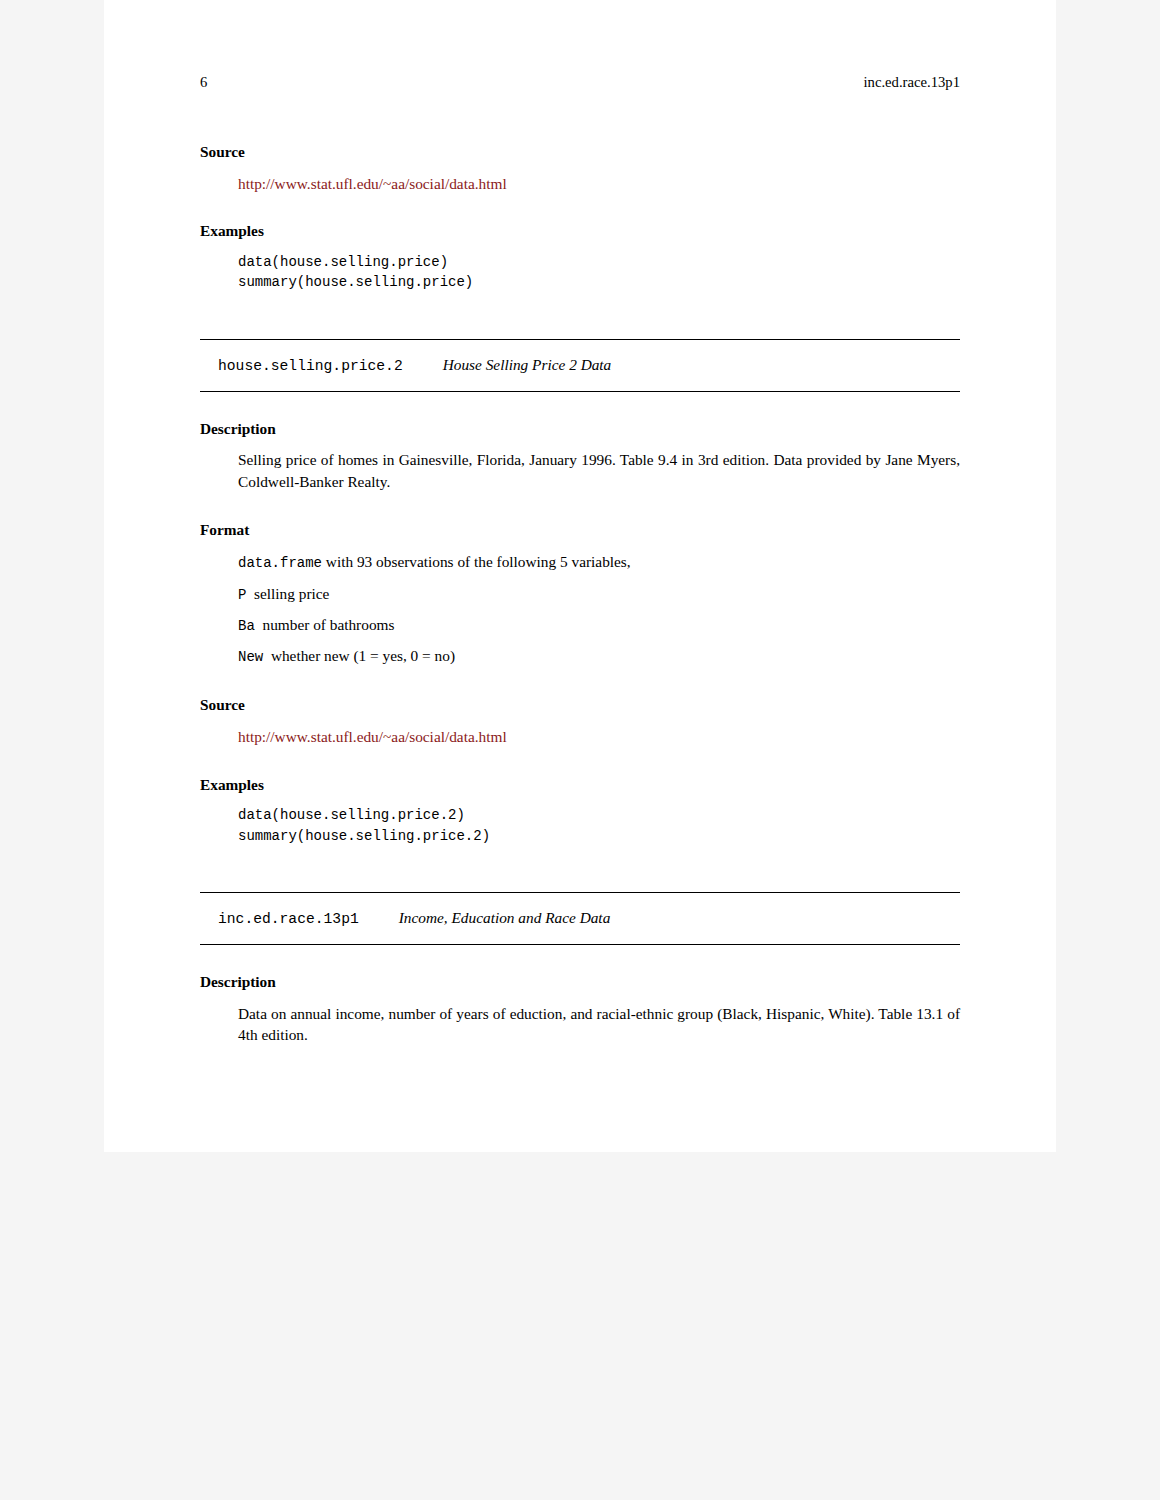6 inc.ed.race.13p1
Source
http://www.stat.ufl.edu/~aa/social/data.html
Examples
data(house.selling.price)
summary(house.selling.price)
house.selling.price.2 House Selling Price 2 Data
Description
Selling price of homes in Gainesville, Florida, January 1996. Table 9.4 in 3rd edition. Data provided by Jane Myers, Coldwell-Banker Realty.
Format
data.frame with 93 observations of the following 5 variables,
P selling price
Ba number of bathrooms
New whether new (1 = yes, 0 = no)
Source
http://www.stat.ufl.edu/~aa/social/data.html
Examples
data(house.selling.price.2)
summary(house.selling.price.2)
inc.ed.race.13p1 Income, Education and Race Data
Description
Data on annual income, number of years of eduction, and racial-ethnic group (Black, Hispanic, White). Table 13.1 of 4th edition.